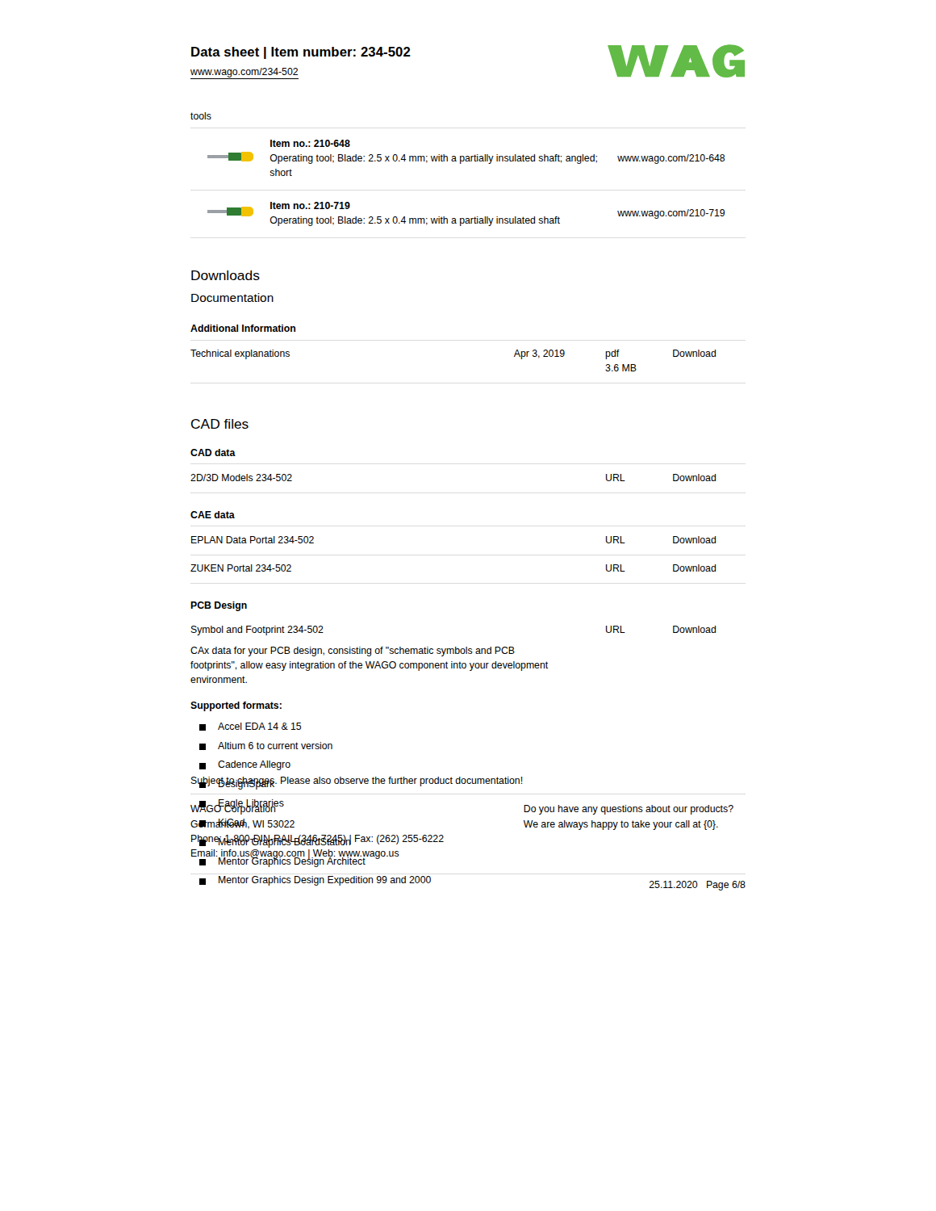Data sheet | Item number: 234-502
www.wago.com/234-502
tools
| | Item no.: 210-648 Operating tool; Blade: 2.5 x 0.4 mm; with a partially insulated shaft; angled; short | www.wago.com/210-648 |
| | Item no.: 210-719 Operating tool; Blade: 2.5 x 0.4 mm; with a partially insulated shaft | www.wago.com/210-719 |
Downloads
Documentation
Additional Information
| Technical explanations | Apr 3, 2019 | pdf 3.6 MB | Download |
CAD files
CAD data
| 2D/3D Models 234-502 | | URL | Download |
CAE data
| EPLAN Data Portal 234-502 | | URL | Download |
| ZUKEN Portal 234-502 | | URL | Download |
PCB Design
| Symbol and Footprint 234-502 | | URL | Download |
CAx data for your PCB design, consisting of "schematic symbols and PCB footprints", allow easy integration of the WAGO component into your development environment.
Supported formats:
Accel EDA 14 & 15
Altium 6 to current version
Cadence Allegro
DesignSpark
Eagle Libraries
KiCad
Mentor Graphics BoardStation
Mentor Graphics Design Architect
Mentor Graphics Design Expedition 99 and 2000
Subject to changes. Please also observe the further product documentation!
WAGO Corporation
Germantown, WI 53022
Phone: 1-800-DIN-RAIL (346-7245) | Fax: (262) 255-6222
Email: info.us@wago.com | Web: www.wago.us
Do you have any questions about our products?
We are always happy to take your call at {0}.
25.11.2020 Page 6/8